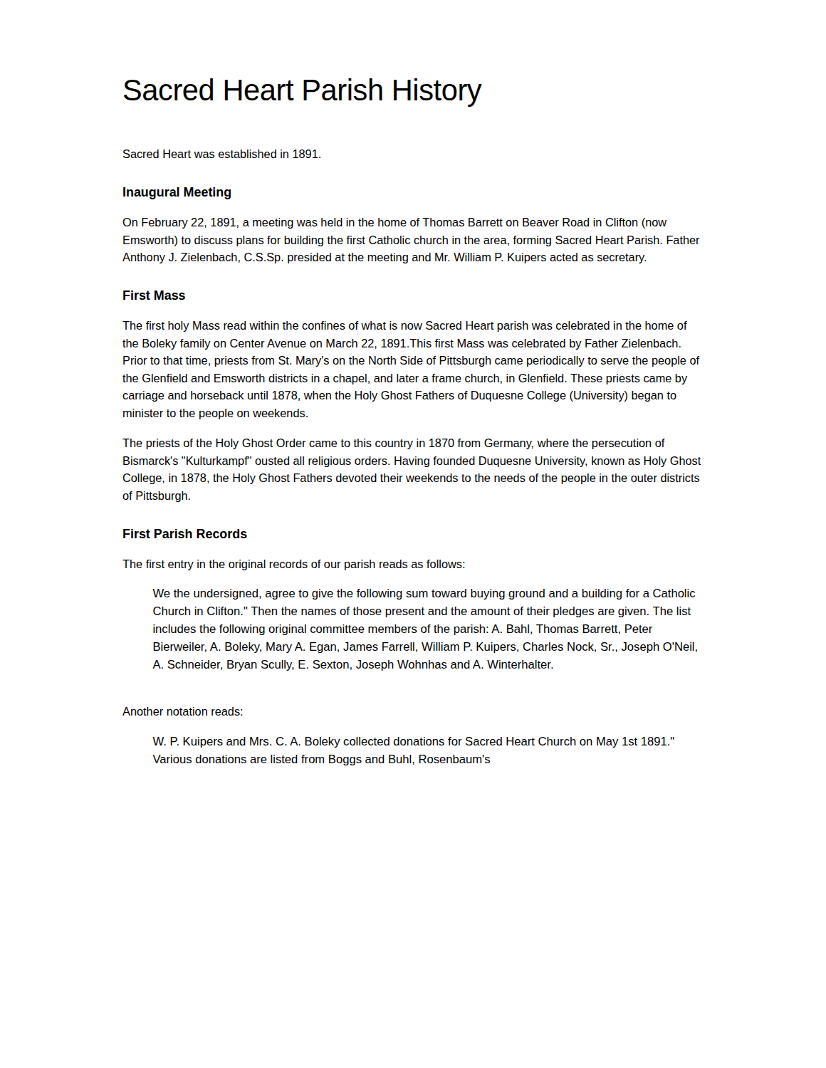Sacred Heart Parish History
Sacred Heart was established in 1891.
Inaugural Meeting
On February 22, 1891, a meeting was held in the home of Thomas Barrett on Beaver Road in Clifton (now Emsworth) to discuss plans for building the first Catholic church in the area, forming Sacred Heart Parish. Father Anthony J. Zielenbach, C.S.Sp. presided at the meeting and Mr. William P. Kuipers acted as secretary.
First Mass
The first holy Mass read within the confines of what is now Sacred Heart parish was celebrated in the home of the Boleky family on Center Avenue on March 22, 1891.This first Mass was celebrated by Father Zielenbach. Prior to that time, priests from St. Mary's on the North Side of Pittsburgh came periodically to serve the people of the Glenfield and Emsworth districts in a chapel, and later a frame church, in Glenfield. These priests came by carriage and horseback until 1878, when the Holy Ghost Fathers of Duquesne College (University) began to minister to the people on weekends.
The priests of the Holy Ghost Order came to this country in 1870 from Germany, where the persecution of Bismarck's "Kulturkampf" ousted all religious orders. Having founded Duquesne University, known as Holy Ghost College, in 1878, the Holy Ghost Fathers devoted their weekends to the needs of the people in the outer districts of Pittsburgh.
First Parish Records
The first entry in the original records of our parish reads as follows:
We the undersigned, agree to give the following sum toward buying ground and a building for a Catholic Church in Clifton." Then the names of those present and the amount of their pledges are given. The list includes the following original committee members of the parish: A. Bahl, Thomas Barrett, Peter Bierweiler, A. Boleky, Mary A. Egan, James Farrell, William P. Kuipers, Charles Nock, Sr., Joseph O'Neil, A. Schneider, Bryan Scully, E. Sexton, Joseph Wohnhas and A. Winterhalter.
Another notation reads:
W. P. Kuipers and Mrs. C. A. Boleky collected donations for Sacred Heart Church on May 1st 1891." Various donations are listed from Boggs and Buhl, Rosenbaum's